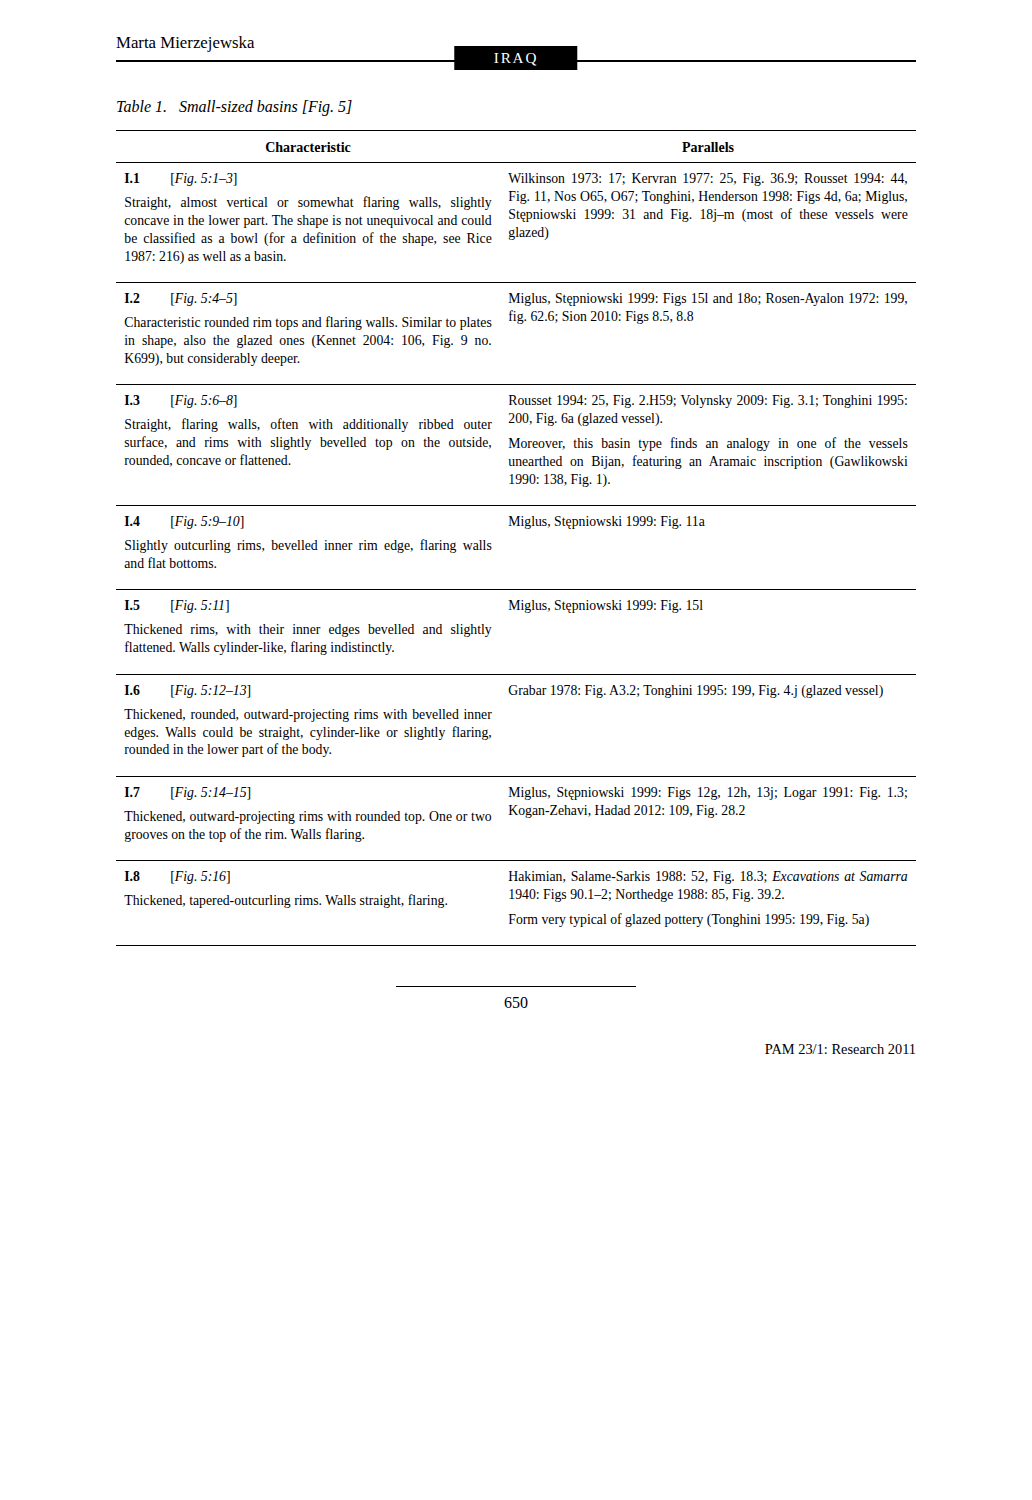Marta Mierzejewska
IRAQ
Table 1. Small-sized basins [Fig. 5]
| Characteristic | Parallels |
| --- | --- |
| I.1 [ Fig. 5:1–3 ] Straight, almost vertical or somewhat flaring walls, slightly concave in the lower part. The shape is not unequivocal and could be classified as a bowl (for a definition of the shape, see Rice 1987: 216) as well as a basin. | Wilkinson 1973: 17; Kervran 1977: 25, Fig. 36.9; Rousset 1994: 44, Fig. 11, Nos O65, O67; Tonghini, Henderson 1998: Figs 4d, 6a; Miglus, Stępniowski 1999: 31 and Fig. 18j–m (most of these vessels were glazed) |
| I.2 [ Fig. 5:4–5 ] Characteristic rounded rim tops and flaring walls. Similar to plates in shape, also the glazed ones (Kennet 2004: 106, Fig. 9 no. K699), but considerably deeper. | Miglus, Stępniowski 1999: Figs 15l and 18o; Rosen-Ayalon 1972: 199, fig. 62.6; Sion 2010: Figs 8.5, 8.8 |
| I.3 [ Fig. 5:6–8 ] Straight, flaring walls, often with additionally ribbed outer surface, and rims with slightly bevelled top on the outside, rounded, concave or flattened. | Rousset 1994: 25, Fig. 2.H59; Volynsky 2009: Fig. 3.1; Tonghini 1995: 200, Fig. 6a (glazed vessel). Moreover, this basin type finds an analogy in one of the vessels unearthed on Bijan, featuring an Aramaic inscription (Gawlikowski 1990: 138, Fig. 1). |
| I.4 [ Fig. 5:9–10 ] Slightly outcurling rims, bevelled inner rim edge, flaring walls and flat bottoms. | Miglus, Stępniowski 1999: Fig. 11a |
| I.5 [ Fig. 5:11 ] Thickened rims, with their inner edges bevelled and slightly flattened. Walls cylinder-like, flaring indistinctly. | Miglus, Stępniowski 1999: Fig. 15l |
| I.6 [ Fig. 5:12–13 ] Thickened, rounded, outward-projecting rims with bevelled inner edges. Walls could be straight, cylinder-like or slightly flaring, rounded in the lower part of the body. | Grabar 1978: Fig. A3.2; Tonghini 1995: 199, Fig. 4.j (glazed vessel) |
| I.7 [ Fig. 5:14–15 ] Thickened, outward-projecting rims with rounded top. One or two grooves on the top of the rim. Walls flaring. | Miglus, Stępniowski 1999: Figs 12g, 12h, 13j; Logar 1991: Fig. 1.3; Kogan-Zehavi, Hadad 2012: 109, Fig. 28.2 |
| I.8 [ Fig. 5:16 ] Thickened, tapered-outcurling rims. Walls straight, flaring. | Hakimian, Salame-Sarkis 1988: 52, Fig. 18.3; Excavations at Samarra 1940: Figs 90.1–2; Northedge 1988: 85, Fig. 39.2. Form very typical of glazed pottery (Tonghini 1995: 199, Fig. 5a) |
650
PAM 23/1: Research 2011